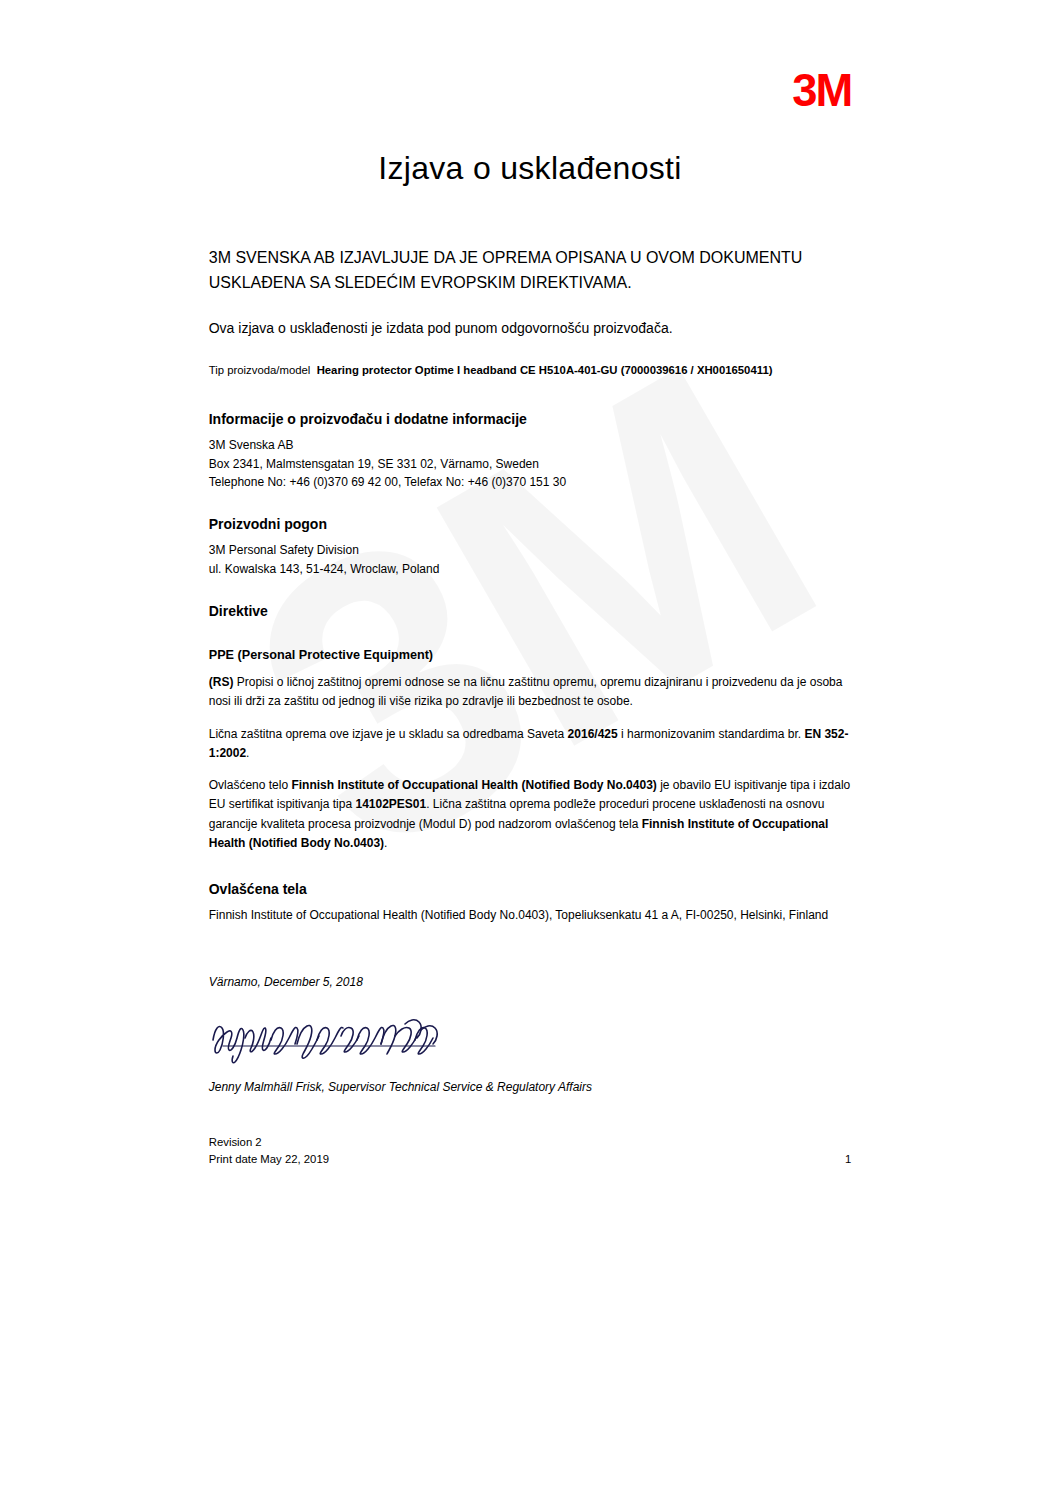3M
3M
Izjava o usklađenosti
3M SVENSKA AB IZJAVLJUJE DA JE OPREMA OPISANA U OVOM DOKUMENTU USKLAĐENA SA SLEDEĆIM EVROPSKIM DIREKTIVAMA.
Ova izjava o usklađenosti je izdata pod punom odgovornošću proizvođača.
Tip proizvoda/model Hearing protector Optime I headband CE H510A-401-GU (7000039616 / XH001650411)
Informacije o proizvođaču i dodatne informacije
3M Svenska AB
Box 2341, Malmstensgatan 19, SE 331 02, Värnamo, Sweden
Telephone No: +46 (0)370 69 42 00, Telefax No: +46 (0)370 151 30
Proizvodni pogon
3M Personal Safety Division
ul. Kowalska 143, 51-424, Wroclaw, Poland
Direktive
PPE (Personal Protective Equipment)
(RS) Propisi o ličnoj zaštitnoj opremi odnose se na ličnu zaštitnu opremu, opremu dizajniranu i proizvedenu da je osoba nosi ili drži za zaštitu od jednog ili više rizika po zdravlje ili bezbednost te osobe.
Lična zaštitna oprema ove izjave je u skladu sa odredbama Saveta 2016/425 i harmonizovanim standardima br. EN 352-1:2002.
Ovlašćeno telo Finnish Institute of Occupational Health (Notified Body No.0403) je obavilo EU ispitivanje tipa i izdalo EU sertifikat ispitivanja tipa 14102PES01. Lična zaštitna oprema podleže proceduri procene usklađenosti na osnovu garancije kvaliteta procesa proizvodnje (Modul D) pod nadzorom ovlašćenog tela Finnish Institute of Occupational Health (Notified Body No.0403).
Ovlašćena tela
Finnish Institute of Occupational Health (Notified Body No.0403), Topeliuksenkatu 41 a A, FI-00250, Helsinki, Finland
Värnamo, December 5, 2018
Jenny Malmhäll Frisk, Supervisor Technical Service & Regulatory Affairs
Revision 2
Print date May 22, 2019
1